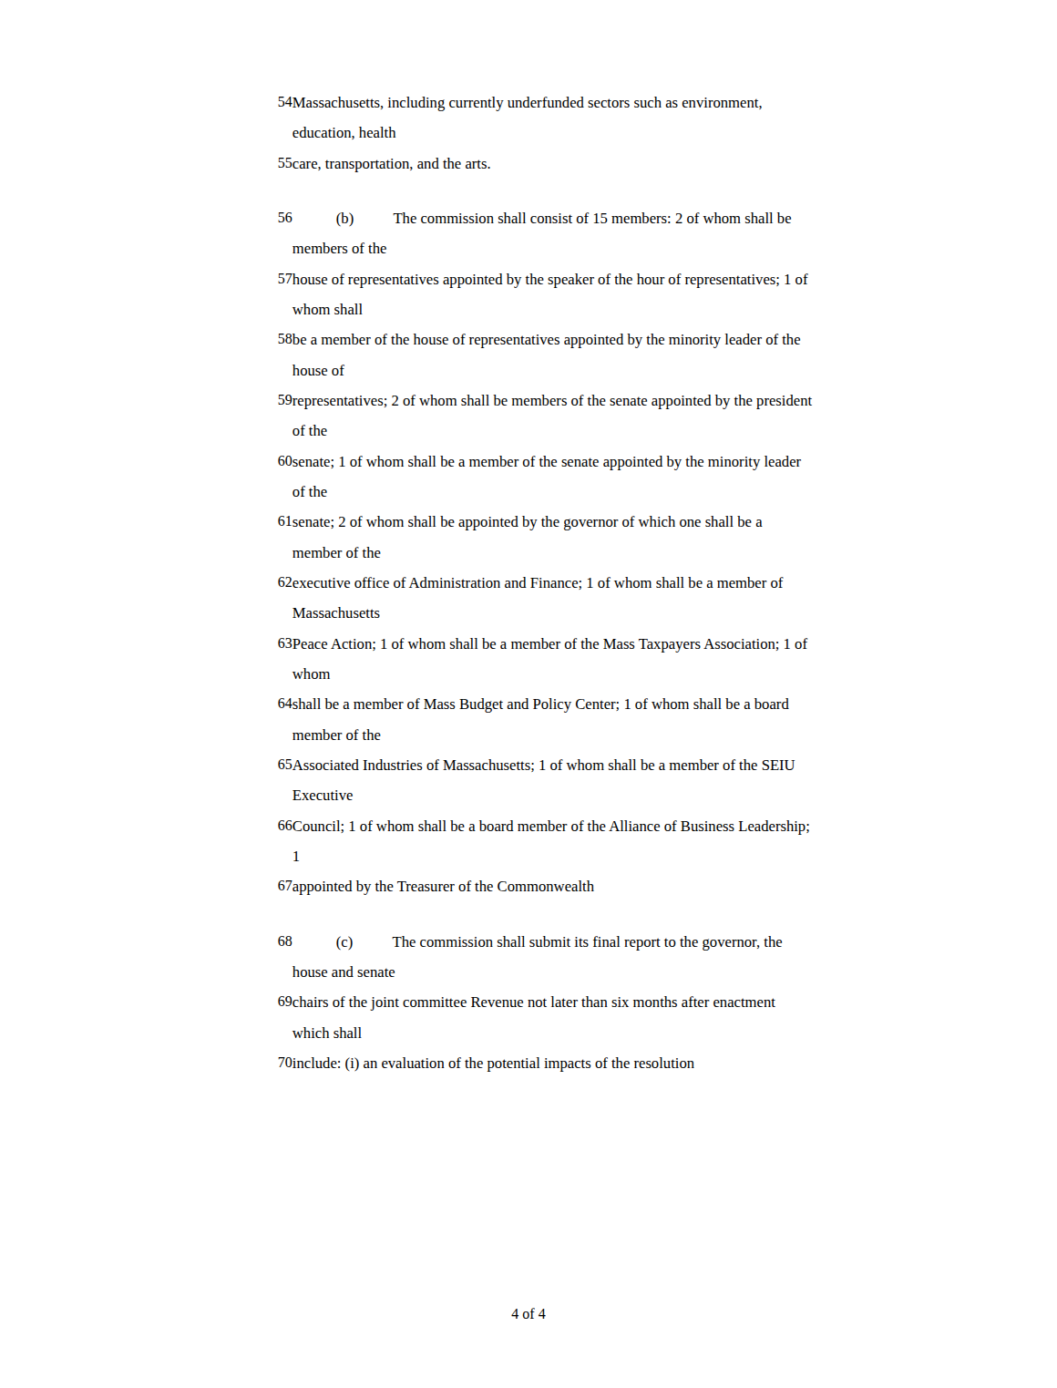| 54 | Massachusetts, including currently underfunded sectors such as environment, education, health |
| 55 | care, transportation, and the arts. |
| 56 | (b) The commission shall consist of 15 members: 2 of whom shall be members of the |
| 57 | house of representatives appointed by the speaker of the hour of representatives; 1 of whom shall |
| 58 | be a member of the house of representatives appointed by the minority leader of the house of |
| 59 | representatives; 2 of whom shall be members of the senate appointed by the president of the |
| 60 | senate; 1 of whom shall be a member of the senate appointed by the minority leader of the |
| 61 | senate; 2 of whom shall be appointed by the governor of which one shall be a member of the |
| 62 | executive office of Administration and Finance; 1 of whom shall be a member of Massachusetts |
| 63 | Peace Action; 1 of whom shall be a member of the Mass Taxpayers Association; 1 of whom |
| 64 | shall be a member of Mass Budget and Policy Center; 1 of whom shall be a board member of the |
| 65 | Associated Industries of Massachusetts; 1 of whom shall be a member of the SEIU Executive |
| 66 | Council; 1 of whom shall be a board member of the Alliance of Business Leadership; 1 |
| 67 | appointed by the Treasurer of the Commonwealth |
| 68 | (c) The commission shall submit its final report to the governor, the house and senate |
| 69 | chairs of the joint committee Revenue not later than six months after enactment which shall |
| 70 | include: (i) an evaluation of the potential impacts of the resolution |
4 of 4